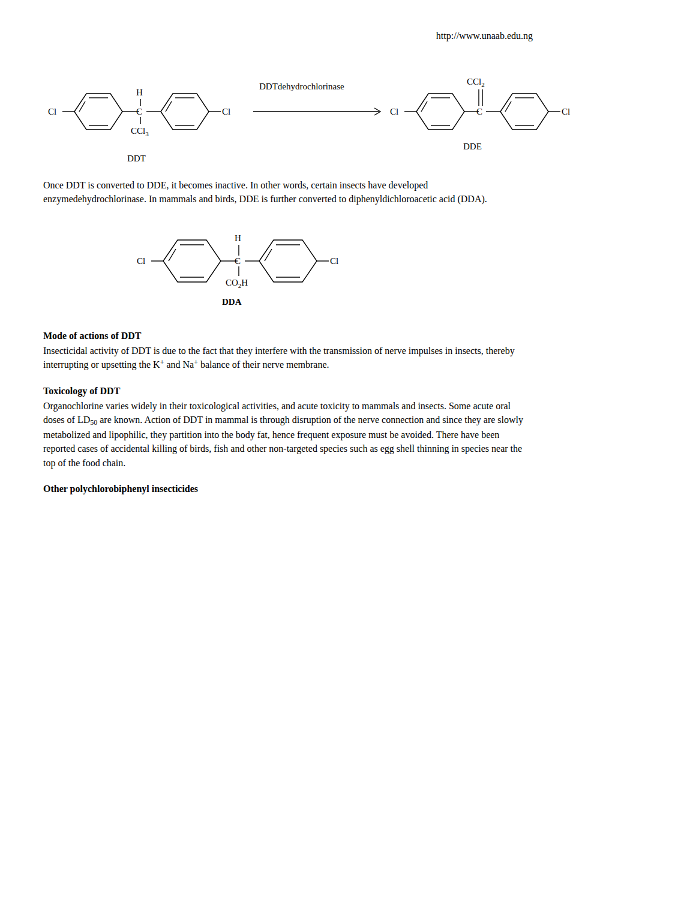http://www.unaab.edu.ng
Cl C H CCl3 Cl DDT DDTdehydrochlorinase Cl C CCl2 Cl DDE
Once DDT is converted to DDE, it becomes inactive. In other words, certain insects have developed enzymedehydrochlorinase. In mammals and birds, DDE is further converted to diphenyldichloroacetic acid (DDA).
Cl C H CO2H Cl DDA
Mode of actions of DDT
Insecticidal activity of DDT is due to the fact that they interfere with the transmission of nerve impulses in insects, thereby interrupting or upsetting the K+ and Na+ balance of their nerve membrane.
Toxicology of DDT
Organochlorine varies widely in their toxicological activities, and acute toxicity to mammals and insects. Some acute oral doses of LD50 are known. Action of DDT in mammal is through disruption of the nerve connection and since they are slowly metabolized and lipophilic, they partition into the body fat, hence frequent exposure must be avoided. There have been reported cases of accidental killing of birds, fish and other non-targeted species such as egg shell thinning in species near the top of the food chain.
Other polychlorobiphenyl insecticides